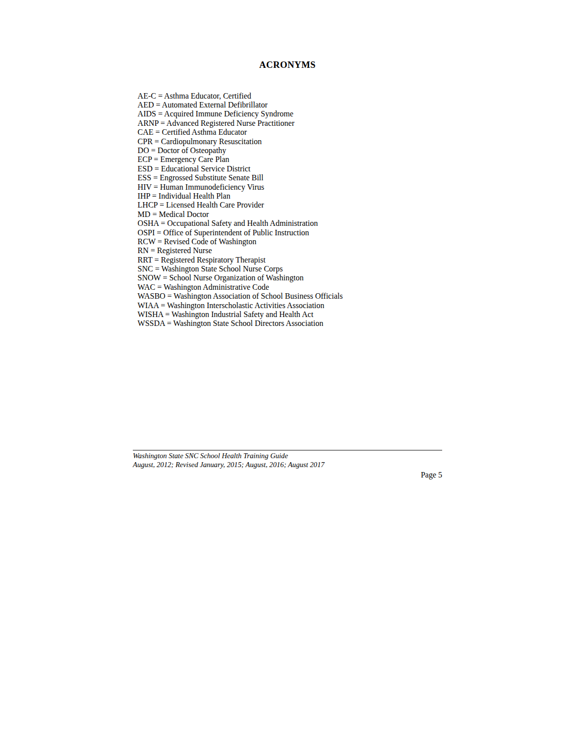ACRONYMS
AE-C = Asthma Educator, Certified
AED = Automated External Defibrillator
AIDS = Acquired Immune Deficiency Syndrome
ARNP = Advanced Registered Nurse Practitioner
CAE = Certified Asthma Educator
CPR = Cardiopulmonary Resuscitation
DO = Doctor of Osteopathy
ECP = Emergency Care Plan
ESD = Educational Service District
ESS = Engrossed Substitute Senate Bill
HIV = Human Immunodeficiency Virus
IHP = Individual Health Plan
LHCP = Licensed Health Care Provider
MD = Medical Doctor
OSHA = Occupational Safety and Health Administration
OSPI = Office of Superintendent of Public Instruction
RCW = Revised Code of Washington
RN = Registered Nurse
RRT = Registered Respiratory Therapist
SNC = Washington State School Nurse Corps
SNOW = School Nurse Organization of Washington
WAC = Washington Administrative Code
WASBO = Washington Association of School Business Officials
WIAA = Washington Interscholastic Activities Association
WISHA = Washington Industrial Safety and Health Act
WSSDA = Washington State School Directors Association
Washington State SNC School Health Training Guide
August, 2012; Revised January, 2015; August, 2016; August 2017
Page 5